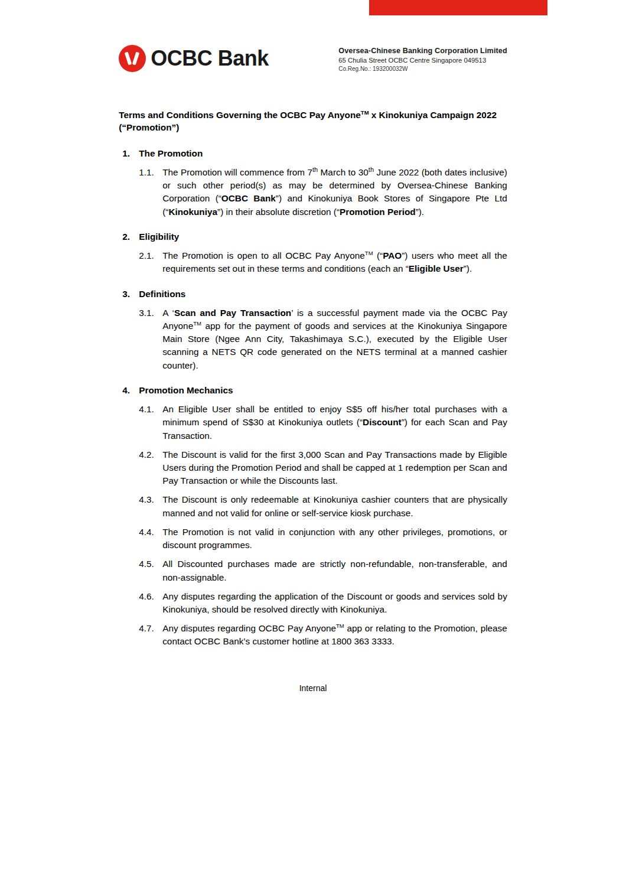OCBC Bank
Oversea-Chinese Banking Corporation Limited
65 Chulia Street OCBC Centre Singapore 049513
Co.Reg.No.: 193200032W
Terms and Conditions Governing the OCBC Pay AnyoneTM x Kinokuniya Campaign 2022 (“Promotion”)
The Promotion
The Promotion will commence from 7th March to 30th June 2022 (both dates inclusive) or such other period(s) as may be determined by Oversea-Chinese Banking Corporation (“OCBC Bank”) and Kinokuniya Book Stores of Singapore Pte Ltd (“Kinokuniya”) in their absolute discretion (“Promotion Period”).
Eligibility
The Promotion is open to all OCBC Pay AnyoneTM (“PAO”) users who meet all the requirements set out in these terms and conditions (each an “Eligible User”).
Definitions
A ‘Scan and Pay Transaction’ is a successful payment made via the OCBC Pay AnyoneTM app for the payment of goods and services at the Kinokuniya Singapore Main Store (Ngee Ann City, Takashimaya S.C.), executed by the Eligible User scanning a NETS QR code generated on the NETS terminal at a manned cashier counter).
Promotion Mechanics
An Eligible User shall be entitled to enjoy S$5 off his/her total purchases with a minimum spend of S$30 at Kinokuniya outlets (“Discount”) for each Scan and Pay Transaction.
The Discount is valid for the first 3,000 Scan and Pay Transactions made by Eligible Users during the Promotion Period and shall be capped at 1 redemption per Scan and Pay Transaction or while the Discounts last.
The Discount is only redeemable at Kinokuniya cashier counters that are physically manned and not valid for online or self-service kiosk purchase.
The Promotion is not valid in conjunction with any other privileges, promotions, or discount programmes.
All Discounted purchases made are strictly non-refundable, non-transferable, and non-assignable.
Any disputes regarding the application of the Discount or goods and services sold by Kinokuniya, should be resolved directly with Kinokuniya.
Any disputes regarding OCBC Pay AnyoneTM app or relating to the Promotion, please contact OCBC Bank’s customer hotline at 1800 363 3333.
Internal